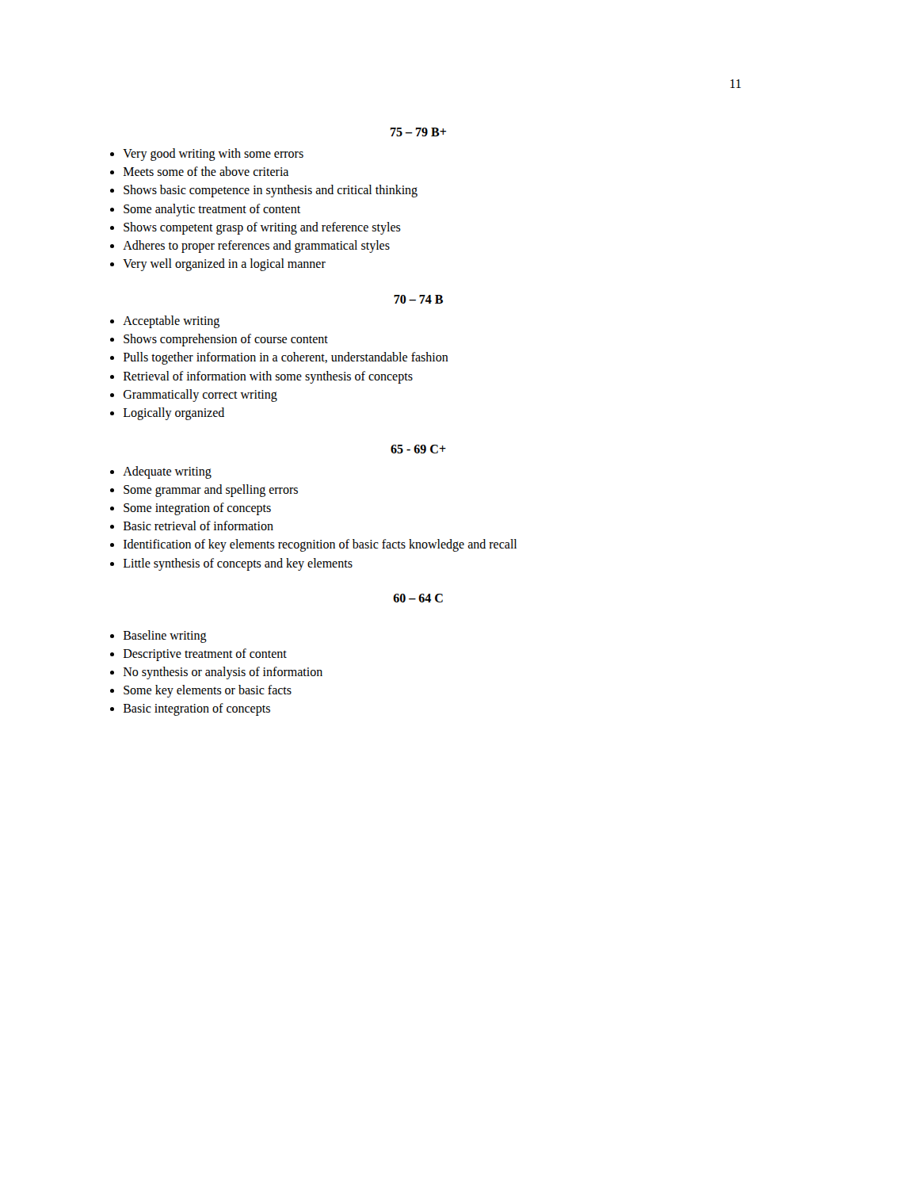11
75 – 79 B+
Very good writing with some errors
Meets some of the above criteria
Shows basic competence in synthesis and critical thinking
Some analytic treatment of content
Shows competent grasp of writing and reference styles
Adheres to proper references and grammatical styles
Very well organized in a logical manner
70 – 74 B
Acceptable writing
Shows comprehension of course content
Pulls together information in a coherent, understandable fashion
Retrieval of information with some synthesis of concepts
Grammatically correct writing
Logically organized
65 - 69 C+
Adequate writing
Some grammar and spelling errors
Some integration of concepts
Basic retrieval of information
Identification of key elements recognition of basic facts knowledge and recall
Little synthesis of concepts and key elements
60 – 64 C
Baseline writing
Descriptive treatment of content
No synthesis or analysis of information
Some key elements or basic facts
Basic integration of concepts